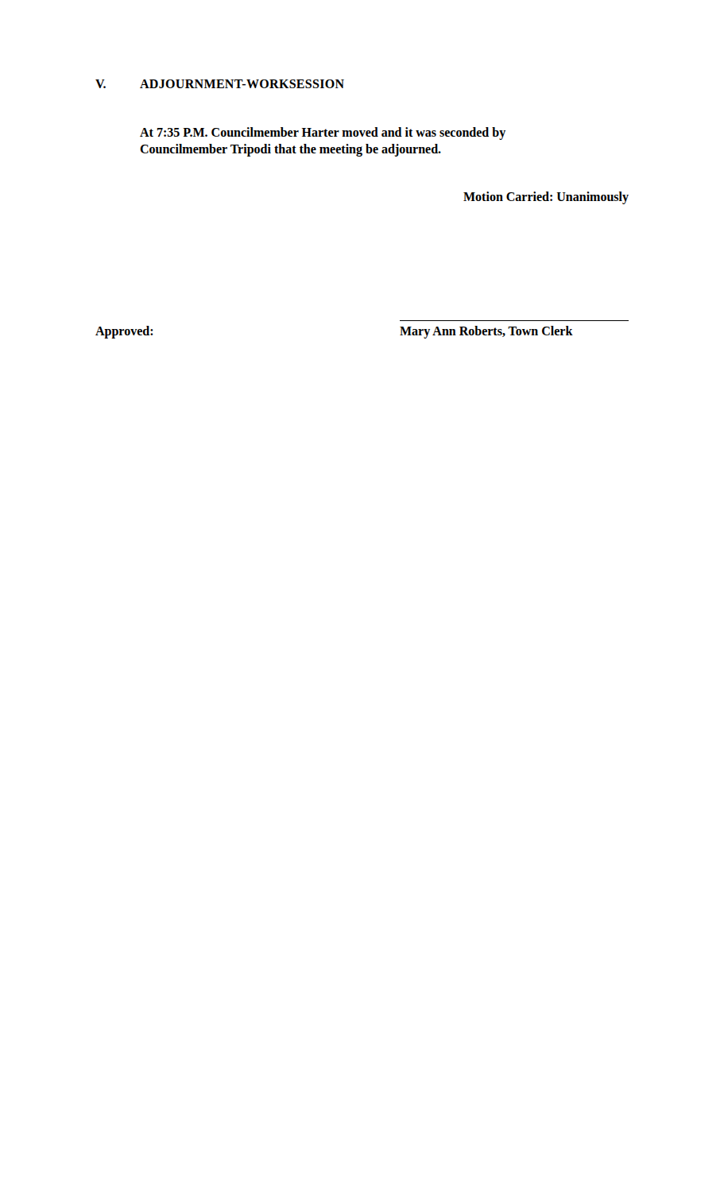V. ADJOURNMENT-WORKSESSION
At 7:35 P.M. Councilmember Harter moved and it was seconded by Councilmember Tripodi that the meeting be adjourned.
Motion Carried: Unanimously
Approved:
Mary Ann Roberts, Town Clerk